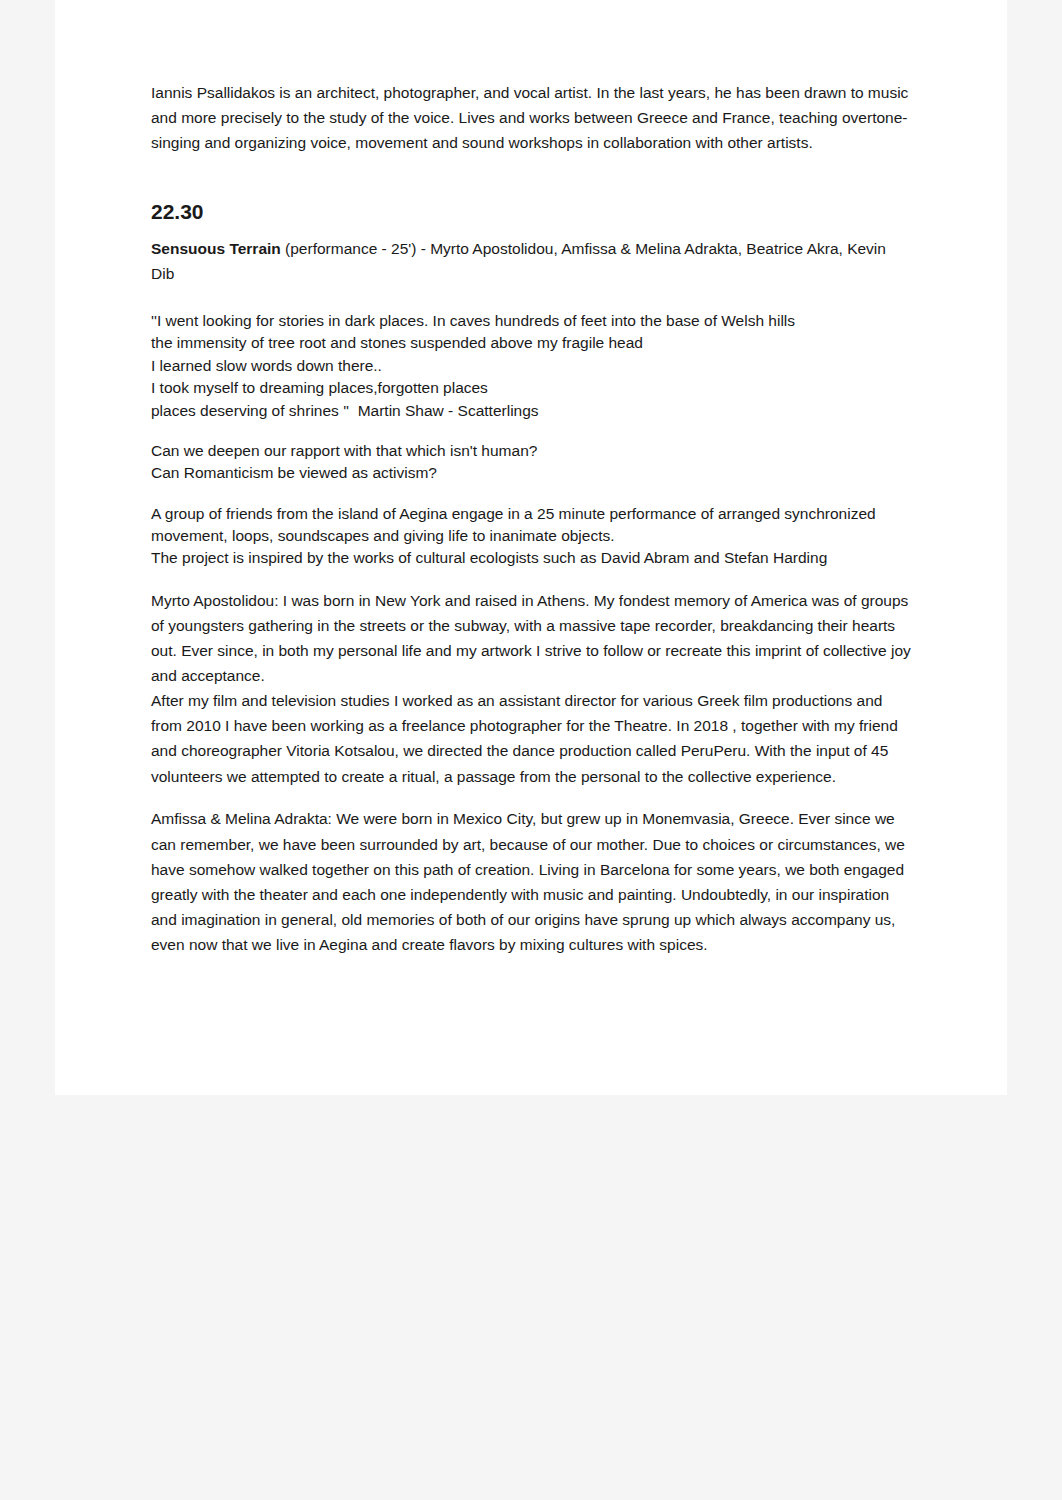Iannis Psallidakos is an architect, photographer, and vocal artist. In the last years, he has been drawn to music and more precisely to the study of the voice. Lives and works between Greece and France, teaching overtone-singing and organizing voice, movement and sound workshops in collaboration with other artists.
22.30
Sensuous Terrain (performance - 25') - Myrto Apostolidou, Amfissa & Melina Adrakta, Beatrice Akra, Kevin Dib
''I went looking for stories in dark places. In caves hundreds of feet into the base of Welsh hills
the immensity of tree root and stones suspended above my fragile head
I learned slow words down there..
I took myself to dreaming places,forgotten places
places deserving of shrines '' Martin Shaw - Scatterlings
Can we deepen our rapport with that which isn't human?
Can Romanticism be viewed as activism?
A group of friends from the island of Aegina engage in a 25 minute performance of arranged synchronized movement, loops, soundscapes and giving life to inanimate objects.
The project is inspired by the works of cultural ecologists such as David Abram and Stefan Harding
Myrto Apostolidou: I was born in New York and raised in Athens. My fondest memory of America was of groups of youngsters gathering in the streets or the subway, with a massive tape recorder, breakdancing their hearts out. Ever since, in both my personal life and my artwork I strive to follow or recreate this imprint of collective joy and acceptance.
After my film and television studies I worked as an assistant director for various Greek film productions and from 2010 I have been working as a freelance photographer for the Theatre. In 2018 , together with my friend and choreographer Vitoria Kotsalou, we directed the dance production called PeruPeru. With the input of 45 volunteers we attempted to create a ritual, a passage from the personal to the collective experience.
Amfissa & Melina Adrakta: We were born in Mexico City, but grew up in Monemvasia, Greece. Ever since we can remember, we have been surrounded by art, because of our mother. Due to choices or circumstances, we have somehow walked together on this path of creation. Living in Barcelona for some years, we both engaged greatly with the theater and each one independently with music and painting. Undoubtedly, in our inspiration and imagination in general, old memories of both of our origins have sprung up which always accompany us, even now that we live in Aegina and create flavors by mixing cultures with spices.